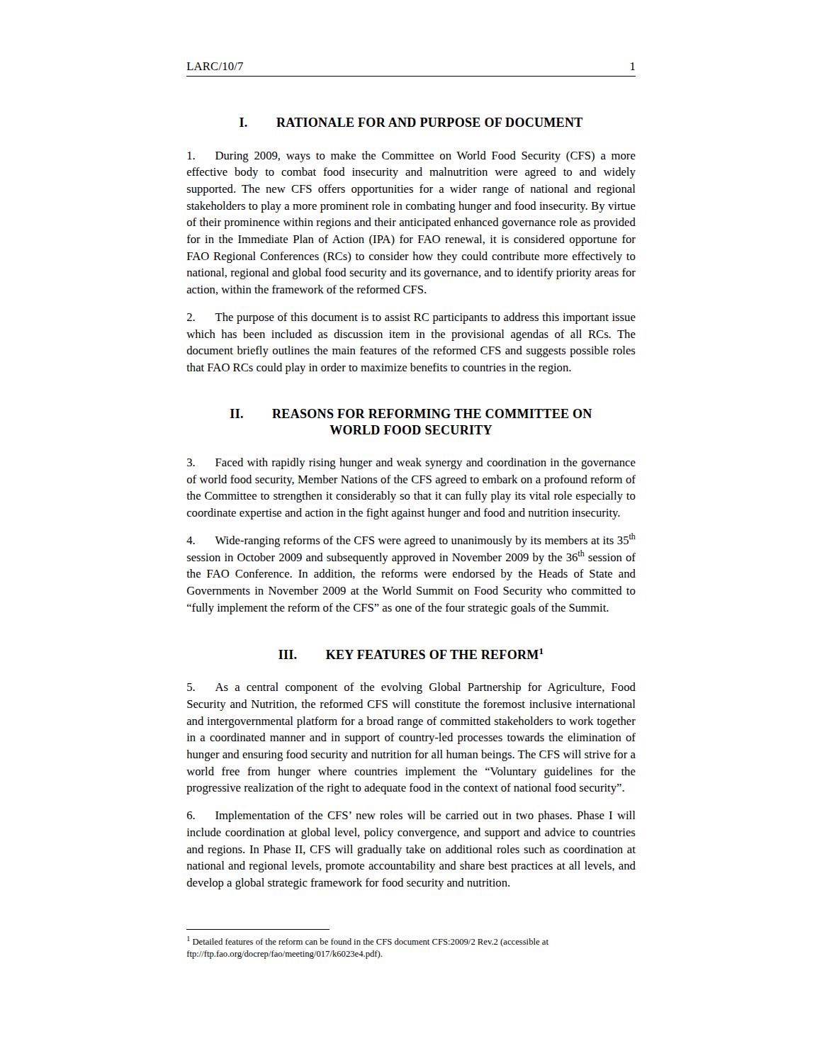LARC/10/7 1
I. RATIONALE FOR AND PURPOSE OF DOCUMENT
1. During 2009, ways to make the Committee on World Food Security (CFS) a more effective body to combat food insecurity and malnutrition were agreed to and widely supported. The new CFS offers opportunities for a wider range of national and regional stakeholders to play a more prominent role in combating hunger and food insecurity. By virtue of their prominence within regions and their anticipated enhanced governance role as provided for in the Immediate Plan of Action (IPA) for FAO renewal, it is considered opportune for FAO Regional Conferences (RCs) to consider how they could contribute more effectively to national, regional and global food security and its governance, and to identify priority areas for action, within the framework of the reformed CFS.
2. The purpose of this document is to assist RC participants to address this important issue which has been included as discussion item in the provisional agendas of all RCs. The document briefly outlines the main features of the reformed CFS and suggests possible roles that FAO RCs could play in order to maximize benefits to countries in the region.
II. REASONS FOR REFORMING THE COMMITTEE ON
WORLD FOOD SECURITY
3. Faced with rapidly rising hunger and weak synergy and coordination in the governance of world food security, Member Nations of the CFS agreed to embark on a profound reform of the Committee to strengthen it considerably so that it can fully play its vital role especially to coordinate expertise and action in the fight against hunger and food and nutrition insecurity.
4. Wide-ranging reforms of the CFS were agreed to unanimously by its members at its 35th session in October 2009 and subsequently approved in November 2009 by the 36th session of the FAO Conference. In addition, the reforms were endorsed by the Heads of State and Governments in November 2009 at the World Summit on Food Security who committed to “fully implement the reform of the CFS” as one of the four strategic goals of the Summit.
III. KEY FEATURES OF THE REFORM1
5. As a central component of the evolving Global Partnership for Agriculture, Food Security and Nutrition, the reformed CFS will constitute the foremost inclusive international and intergovernmental platform for a broad range of committed stakeholders to work together in a coordinated manner and in support of country-led processes towards the elimination of hunger and ensuring food security and nutrition for all human beings. The CFS will strive for a world free from hunger where countries implement the “Voluntary guidelines for the progressive realization of the right to adequate food in the context of national food security”.
6. Implementation of the CFS’ new roles will be carried out in two phases. Phase I will include coordination at global level, policy convergence, and support and advice to countries and regions. In Phase II, CFS will gradually take on additional roles such as coordination at national and regional levels, promote accountability and share best practices at all levels, and develop a global strategic framework for food security and nutrition.
1 Detailed features of the reform can be found in the CFS document CFS:2009/2 Rev.2 (accessible at ftp://ftp.fao.org/docrep/fao/meeting/017/k6023e4.pdf).